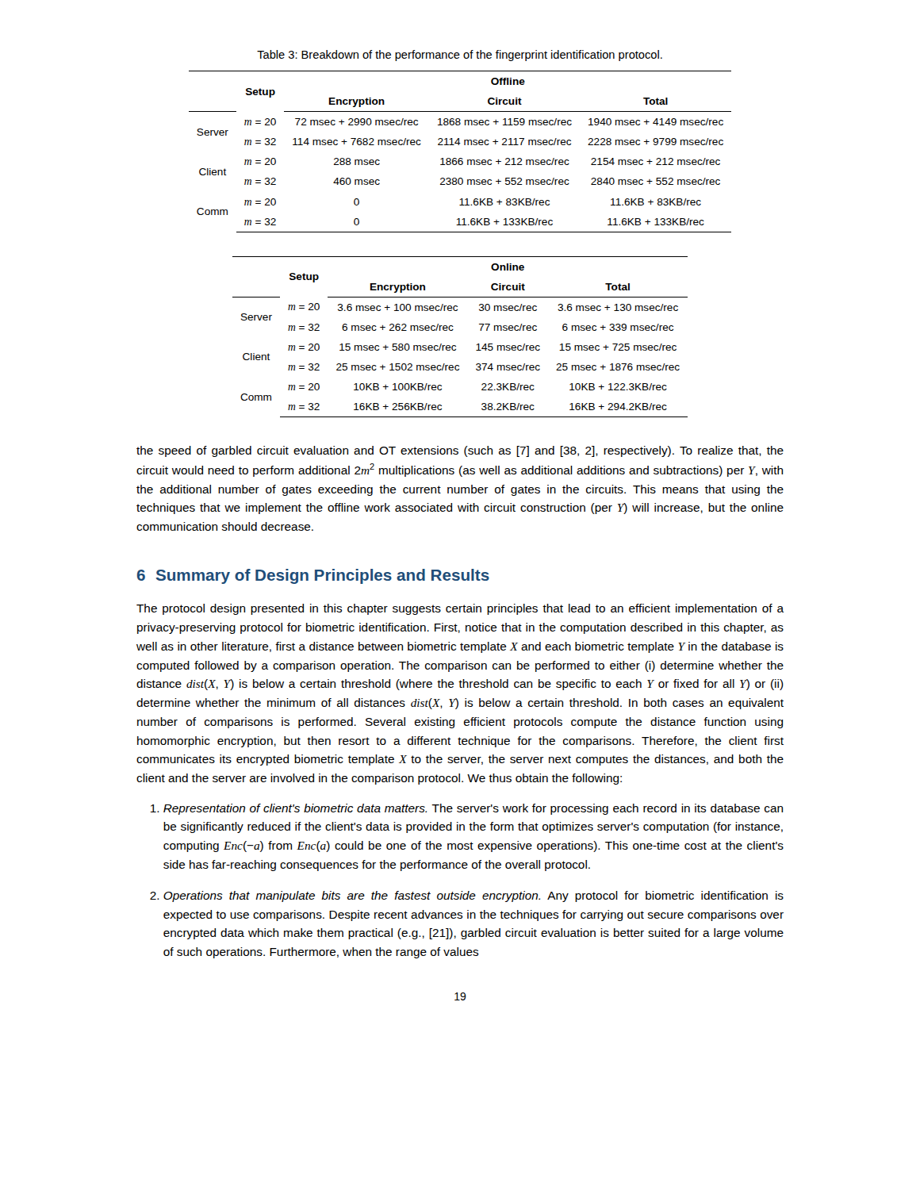Table 3: Breakdown of the performance of the fingerprint identification protocol.
| | Setup | Offline |
| | Encryption | Circuit | Total |
| Server | m = 20 | 72 msec + 2990 msec/rec | 1868 msec + 1159 msec/rec | 1940 msec + 4149 msec/rec |
| m = 32 | 114 msec + 7682 msec/rec | 2114 msec + 2117 msec/rec | 2228 msec + 9799 msec/rec |
| Client | m = 20 | 288 msec | 1866 msec + 212 msec/rec | 2154 msec + 212 msec/rec |
| m = 32 | 460 msec | 2380 msec + 552 msec/rec | 2840 msec + 552 msec/rec |
| Comm | m = 20 | 0 | 11.6KB + 83KB/rec | 11.6KB + 83KB/rec |
| m = 32 | 0 | 11.6KB + 133KB/rec | 11.6KB + 133KB/rec |
| | Setup | Online |
| | Encryption | Circuit | Total |
| Server | m = 20 | 3.6 msec + 100 msec/rec | 30 msec/rec | 3.6 msec + 130 msec/rec |
| m = 32 | 6 msec + 262 msec/rec | 77 msec/rec | 6 msec + 339 msec/rec |
| Client | m = 20 | 15 msec + 580 msec/rec | 145 msec/rec | 15 msec + 725 msec/rec |
| m = 32 | 25 msec + 1502 msec/rec | 374 msec/rec | 25 msec + 1876 msec/rec |
| Comm | m = 20 | 10KB + 100KB/rec | 22.3KB/rec | 10KB + 122.3KB/rec |
| m = 32 | 16KB + 256KB/rec | 38.2KB/rec | 16KB + 294.2KB/rec |
the speed of garbled circuit evaluation and OT extensions (such as [7] and [38, 2], respectively). To realize that, the circuit would need to perform additional 2m2 multiplications (as well as additional additions and subtractions) per Y, with the additional number of gates exceeding the current number of gates in the circuits. This means that using the techniques that we implement the offline work associated with circuit construction (per Y) will increase, but the online communication should decrease.
6 Summary of Design Principles and Results
The protocol design presented in this chapter suggests certain principles that lead to an efficient implementation of a privacy-preserving protocol for biometric identification. First, notice that in the computation described in this chapter, as well as in other literature, first a distance between biometric template X and each biometric template Y in the database is computed followed by a comparison operation. The comparison can be performed to either (i) determine whether the distance dist(X, Y) is below a certain threshold (where the threshold can be specific to each Y or fixed for all Y) or (ii) determine whether the minimum of all distances dist(X, Y) is below a certain threshold. In both cases an equivalent number of comparisons is performed. Several existing efficient protocols compute the distance function using homomorphic encryption, but then resort to a different technique for the comparisons. Therefore, the client first communicates its encrypted biometric template X to the server, the server next computes the distances, and both the client and the server are involved in the comparison protocol. We thus obtain the following:
Representation of client's biometric data matters. The server's work for processing each record in its database can be significantly reduced if the client's data is provided in the form that optimizes server's computation (for instance, computing Enc(−a) from Enc(a) could be one of the most expensive operations). This one-time cost at the client's side has far-reaching consequences for the performance of the overall protocol.
Operations that manipulate bits are the fastest outside encryption. Any protocol for biometric identification is expected to use comparisons. Despite recent advances in the techniques for carrying out secure comparisons over encrypted data which make them practical (e.g., [21]), garbled circuit evaluation is better suited for a large volume of such operations. Furthermore, when the range of values
19